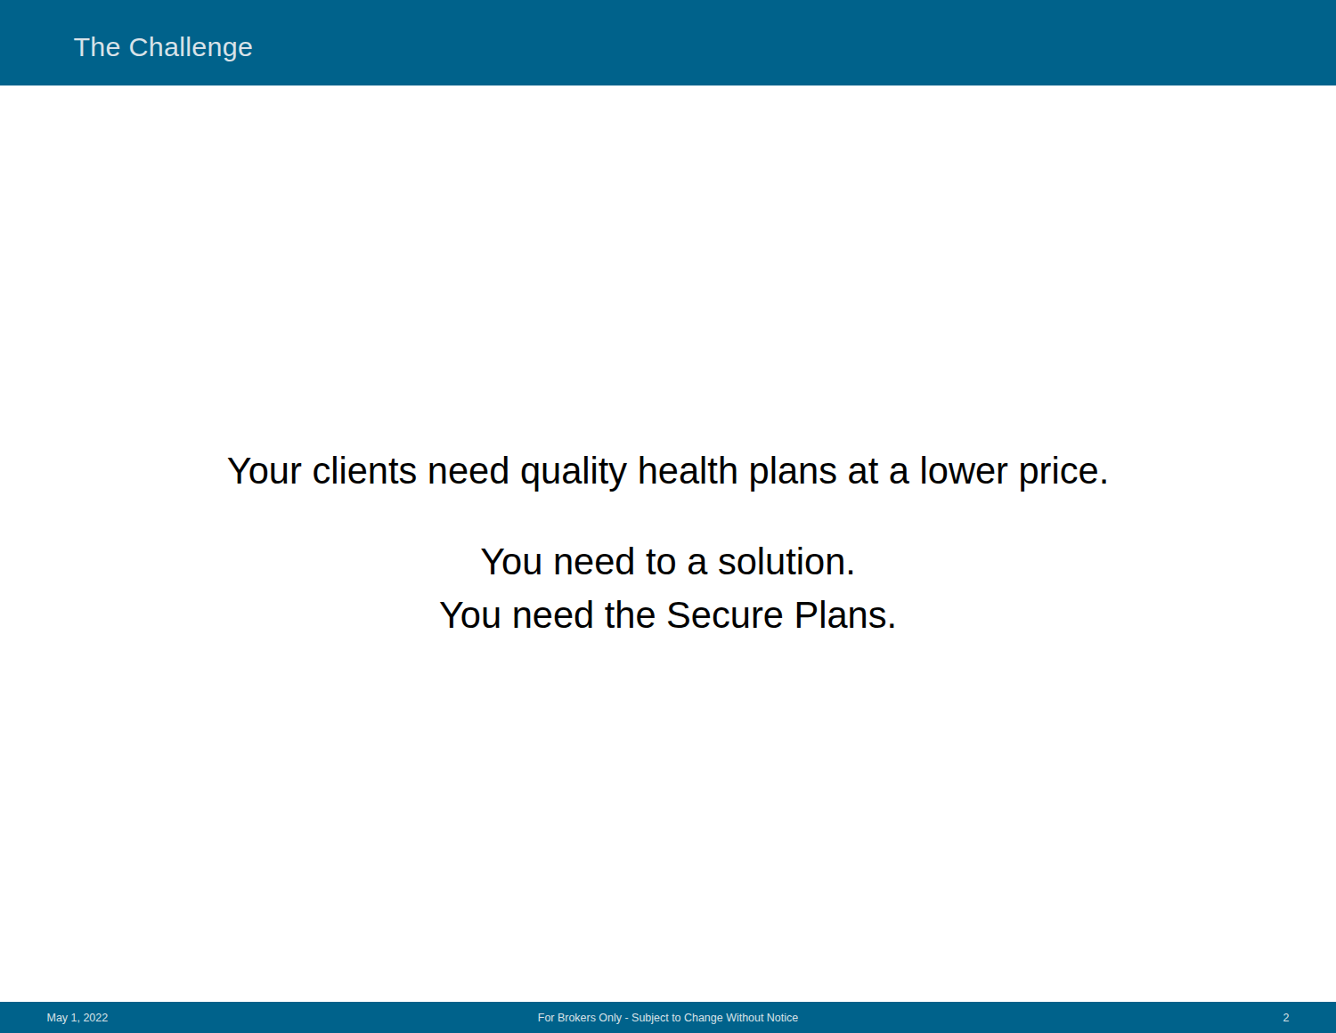The Challenge
Your clients need quality health plans at a lower price.
You need to a solution.
You need the Secure Plans.
May 1, 2022 For Brokers Only - Subject to Change Without Notice 2